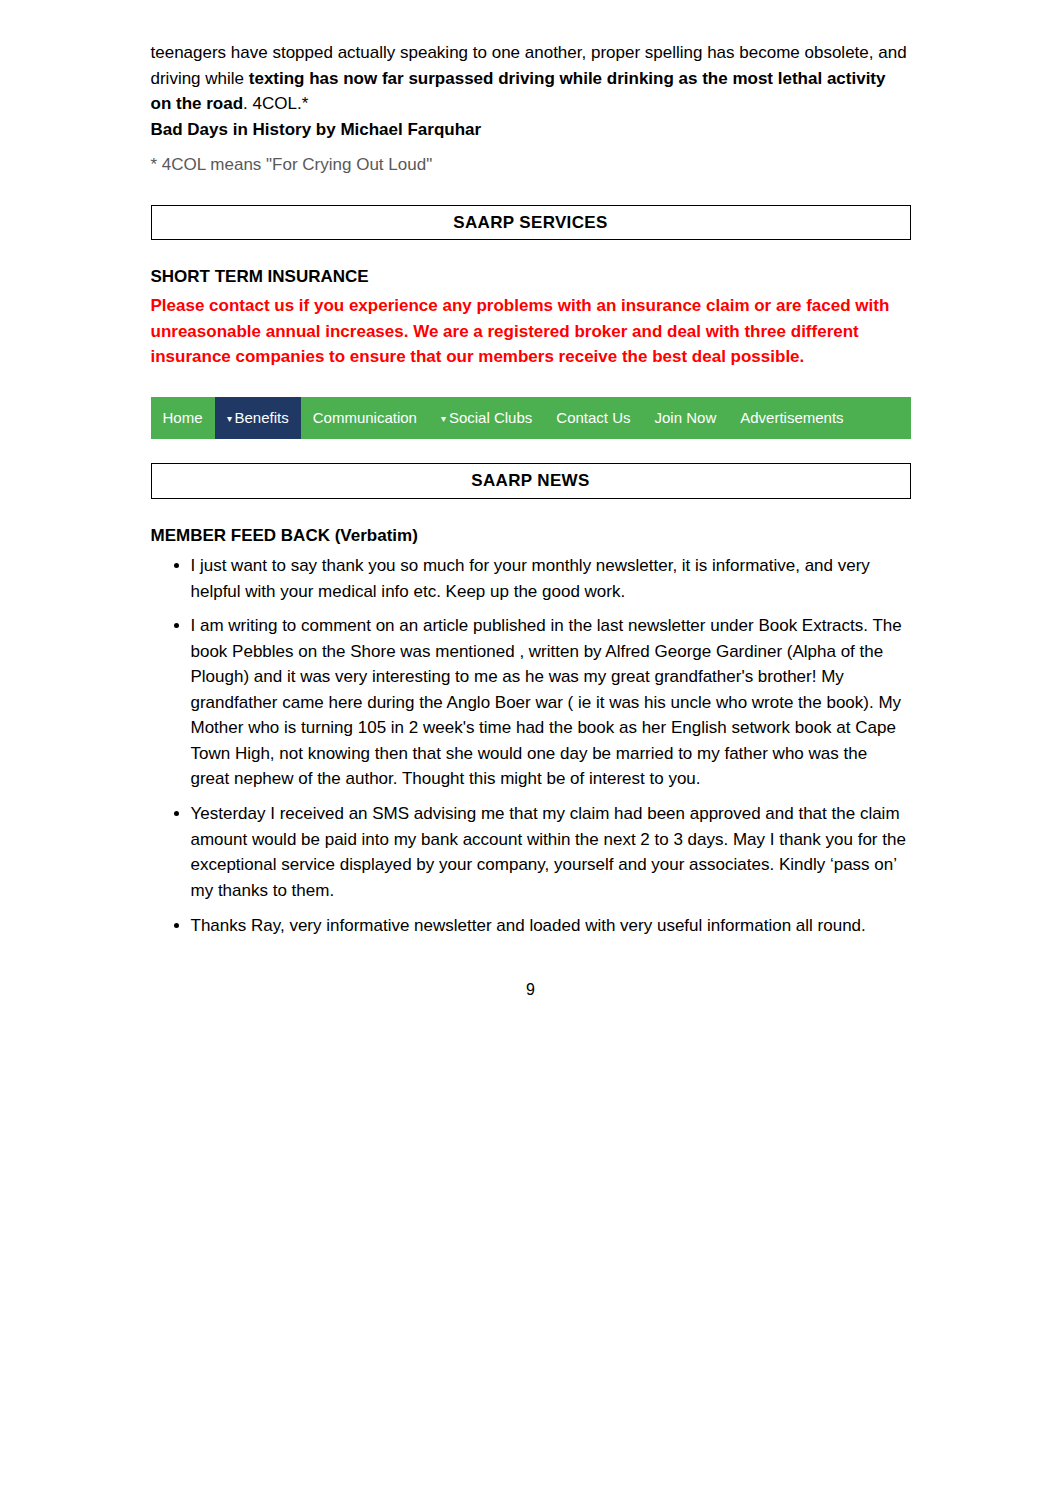teenagers have stopped actually speaking to one another, proper spelling has become obsolete, and driving while texting has now far surpassed driving while drinking as the most lethal activity on the road. 4COL.*
Bad Days in History by Michael Farquhar
* 4COL means "For Crying Out Loud"
SAARP SERVICES
SHORT TERM INSURANCE
Please contact us if you experience any problems with an insurance claim or are faced with unreasonable annual increases. We are a registered broker and deal with three different insurance companies to ensure that our members receive the best deal possible.
Home
▾Benefits
Communication
▾Social Clubs
Contact Us
Join Now
Advertisements
SAARP NEWS
MEMBER FEED BACK (Verbatim)
I just want to say thank you so much for your monthly newsletter, it is informative, and very helpful with your medical info etc. Keep up the good work.
I am writing to comment on an article published in the last newsletter under Book Extracts. The book Pebbles on the Shore was mentioned , written by Alfred George Gardiner (Alpha of the Plough) and it was very interesting to me as he was my great grandfather's brother! My grandfather came here during the Anglo Boer war ( ie it was his uncle who wrote the book). My Mother who is turning 105 in 2 week's time had the book as her English setwork book at Cape Town High, not knowing then that she would one day be married to my father who was the great nephew of the author. Thought this might be of interest to you.
Yesterday I received an SMS advising me that my claim had been approved and that the claim amount would be paid into my bank account within the next 2 to 3 days. May I thank you for the exceptional service displayed by your company, yourself and your associates. Kindly ‘pass on’ my thanks to them.
Thanks Ray, very informative newsletter and loaded with very useful information all round.
9